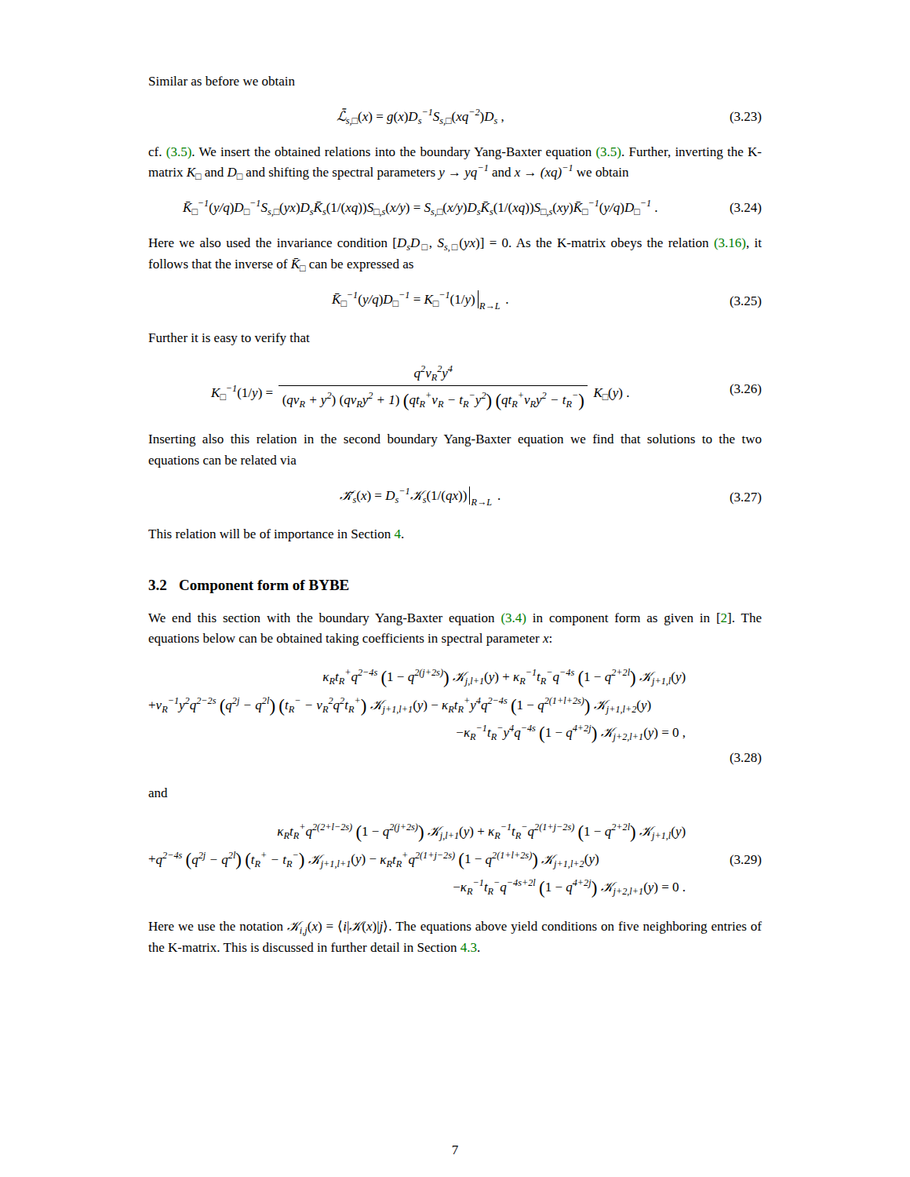Similar as before we obtain
ℒ̄s,□(x) = g(x)Ds−1 Ss,□(xq−2)Ds ,
(3.23)
cf. (3.5). We insert the obtained relations into the boundary Yang-Baxter equation (3.5). Further, inverting the K-matrix K□ and D□ and shifting the spectral parameters y → yq−1 and x → (xq)−1 we obtain
K̄□−1(y/q)D□−1 Ss,□(yx)Ds K̄s(1/(xq))S□,s(x/y) = Ss,□(x/y)Ds K̄s(1/(xq))S□,s(xy)K̄□−1(y/q)D□−1 .
(3.24)
Here we also used the invariance condition [DsD□, Ss,□(yx)] = 0. As the K-matrix obeys the relation (3.16), it follows that the inverse of K̄□ can be expressed as
K̄□−1(y/q)D□−1 = K□−1(1/y) R→L .
(3.25)
Further it is easy to verify that
K□−1(1/y) = q2νR2y4 (qνR + y2) (qνRy2 + 1) (qtR+νR − tR−y2) (qtR+νRy2 − tR−) K□(y) .
(3.26)
Inserting also this relation in the second boundary Yang-Baxter equation we find that solutions to the two equations can be related via
𝒦̄s(x) = Ds−1 𝒦s(1/(qx)) R→L .
(3.27)
This relation will be of importance in Section 4.
3.2 Component form of BYBE
We end this section with the boundary Yang-Baxter equation (3.4) in component form as given in [2]. The equations below can be obtained taking coefficients in spectral parameter x:
κRtR+q2−4s (1 − q2(j+2s)) 𝒦j,l+1(y) + κR−1tR−q−4s (1 − q2+2l) 𝒦j+1,l(y)
(3.28)
+νR−1y2q2−2s (q2j − q2l) (tR− − νR2q2tR+) 𝒦j+1,l+1(y) − κRtR+y4q2−4s (1 − q2(1+l+2s)) 𝒦j+1,l+2(y)
(3.28)
−κR−1tR−y4q−4s (1 − q4+2j) 𝒦j+2,l+1(y) = 0 ,
(3.28)
x
(3.28)
and
κRtR+q2(2+l−2s) (1 − q2(j+2s)) 𝒦j,l+1(y) + κR−1tR−q2(1+j−2s) (1 − q2+2l) 𝒦j+1,l(y)
(3.29)
+q2−4s (q2j − q2l) (tR+ − tR−) 𝒦j+1,l+1(y) − κRtR+q2(1+j−2s) (1 − q2(1+l+2s)) 𝒦j+1,l+2(y)
(3.29)
−κR−1tR−q−4s+2l (1 − q4+2j) 𝒦j+2,l+1(y) = 0 .
(3.29)
Here we use the notation 𝒦i,j(x) = ⟨i|𝒦(x)|j⟩. The equations above yield conditions on five neighboring entries of the K-matrix. This is discussed in further detail in Section 4.3.
7